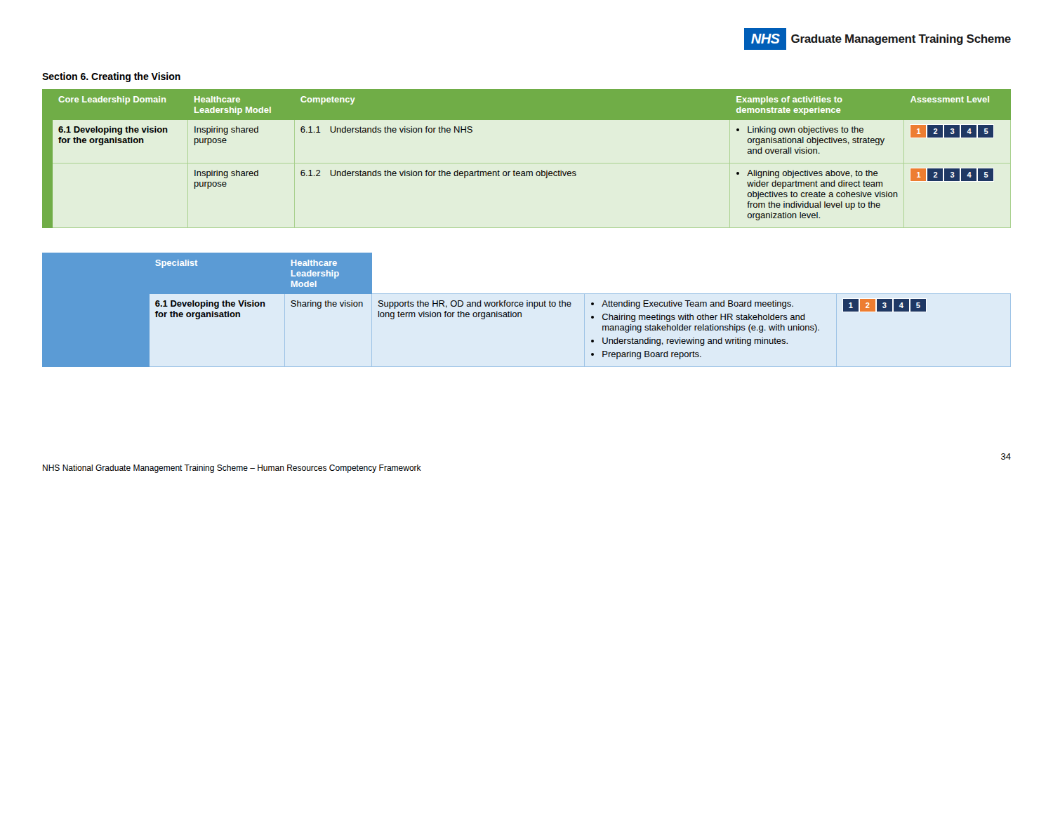NHS Graduate Management Training Scheme
Section 6. Creating the Vision
| | Core Leadership Domain | Healthcare Leadership Model | Competency | Examples of activities to demonstrate experience | Assessment Level |
| --- | --- | --- | --- | --- | --- |
| | 6.1 Developing the vision for the organisation | Inspiring shared purpose | 6.1.1 Understands the vision for the NHS | Linking own objectives to the organisational objectives, strategy and overall vision. | 1 2 3 4 5 |
| | Inspiring shared purpose | 6.1.2 Understands the vision for the department or team objectives | Aligning objectives above, to the wider department and direct team objectives to create a cohesive vision from the individual level up to the organization level. | 1 2 3 4 5 |
| | Specialist | Healthcare Leadership Model | | | |
| --- | --- | --- | --- | --- | --- |
| | 6.1 Developing the Vision for the organisation | Sharing the vision | Supports the HR, OD and workforce input to the long term vision for the organisation | Attending Executive Team and Board meetings. Chairing meetings with other HR stakeholders and managing stakeholder relationships (e.g. with unions). Understanding, reviewing and writing minutes. Preparing Board reports. | 1 2 3 4 5 |
34
NHS National Graduate Management Training Scheme – Human Resources Competency Framework